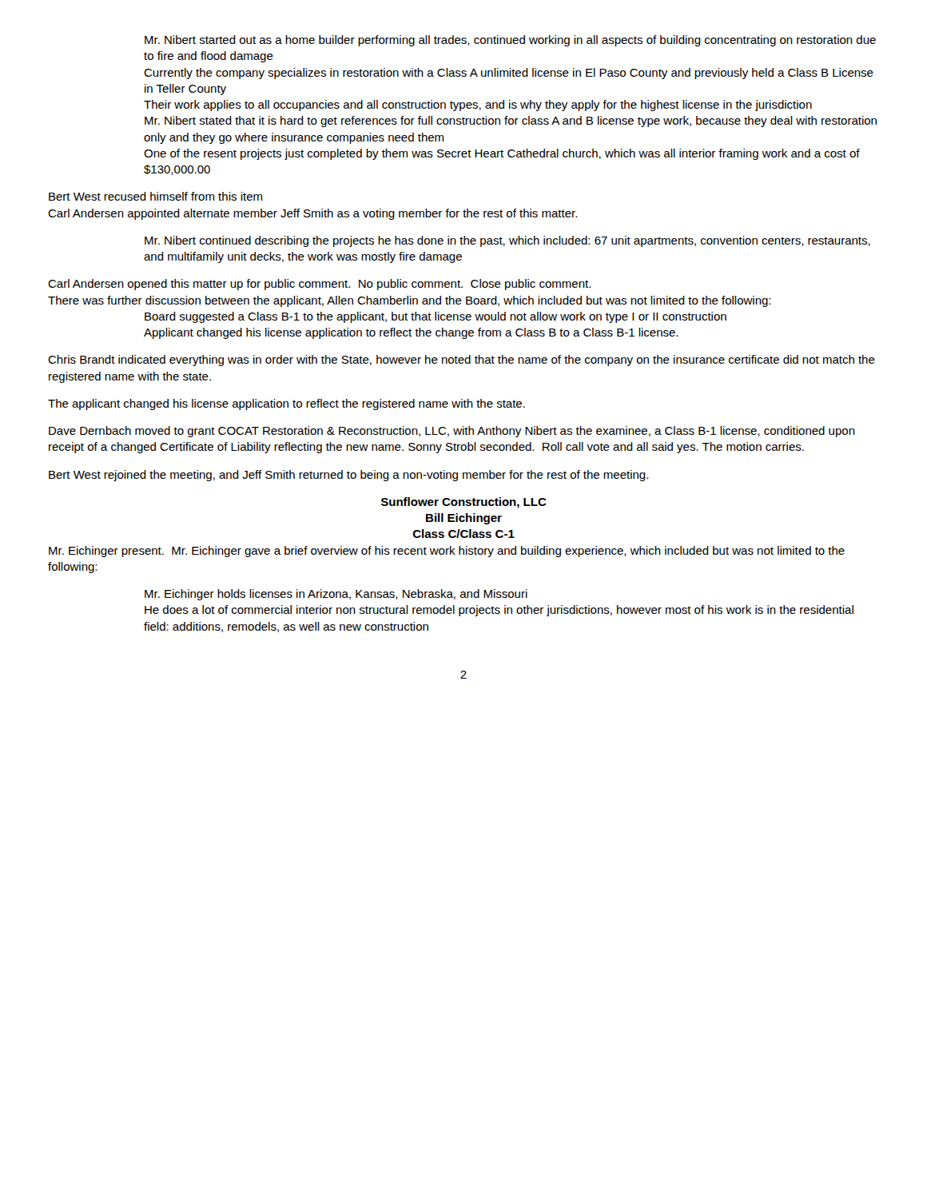Mr. Nibert started out as a home builder performing all trades, continued working in all aspects of building concentrating on restoration due to fire and flood damage
Currently the company specializes in restoration with a Class A unlimited license in El Paso County and previously held a Class B License in Teller County
Their work applies to all occupancies and all construction types, and is why they apply for the highest license in the jurisdiction
Mr. Nibert stated that it is hard to get references for full construction for class A and B license type work, because they deal with restoration only and they go where insurance companies need them
One of the resent projects just completed by them was Secret Heart Cathedral church, which was all interior framing work and a cost of $130,000.00
Bert West recused himself from this item
Carl Andersen appointed alternate member Jeff Smith as a voting member for the rest of this matter.
Mr. Nibert continued describing the projects he has done in the past, which included: 67 unit apartments, convention centers, restaurants, and multifamily unit decks, the work was mostly fire damage
Carl Andersen opened this matter up for public comment. No public comment. Close public comment.
There was further discussion between the applicant, Allen Chamberlin and the Board, which included but was not limited to the following:
Board suggested a Class B-1 to the applicant, but that license would not allow work on type I or II construction
Applicant changed his license application to reflect the change from a Class B to a Class B-1 license.
Chris Brandt indicated everything was in order with the State, however he noted that the name of the company on the insurance certificate did not match the registered name with the state.
The applicant changed his license application to reflect the registered name with the state.
Dave Dernbach moved to grant COCAT Restoration & Reconstruction, LLC, with Anthony Nibert as the examinee, a Class B-1 license, conditioned upon receipt of a changed Certificate of Liability reflecting the new name. Sonny Strobl seconded. Roll call vote and all said yes. The motion carries.
Bert West rejoined the meeting, and Jeff Smith returned to being a non-voting member for the rest of the meeting.
Sunflower Construction, LLC
Bill Eichinger
Class C/Class C-1
Mr. Eichinger present. Mr. Eichinger gave a brief overview of his recent work history and building experience, which included but was not limited to the following:
Mr. Eichinger holds licenses in Arizona, Kansas, Nebraska, and Missouri
He does a lot of commercial interior non structural remodel projects in other jurisdictions, however most of his work is in the residential field: additions, remodels, as well as new construction
2